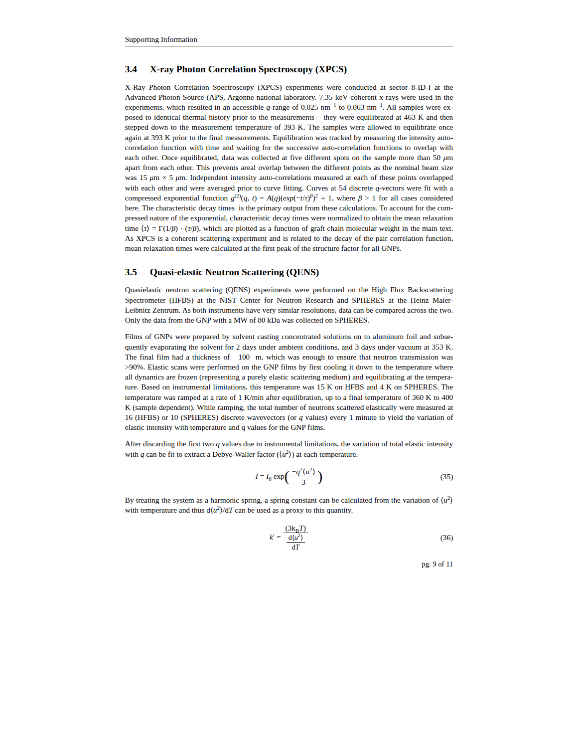Supporting Information
3.4 X-ray Photon Correlation Spectroscopy (XPCS)
X-Ray Photon Correlation Spectroscopy (XPCS) experiments were conducted at sector 8-ID-I at the Advanced Photon Source (APS, Argonne national laboratory. 7.35 keV coherent x-rays were used in the experiments, which resulted in an accessible q-range of 0.025 nm−1 to 0.063 nm−1. All samples were exposed to identical thermal history prior to the measurements – they were equilibrated at 463 K and then stepped down to the measurement temperature of 393 K. The samples were allowed to equilibrate once again at 393 K prior to the final measurements. Equilibration was tracked by measuring the intensity auto-correlation function with time and waiting for the successive auto-correlation functions to overlap with each other. Once equilibrated, data was collected at five different spots on the sample more than 50 μm apart from each other. This prevents areal overlap between the different points as the nominal beam size was 15 μm × 5 μm. Independent intensity auto-correlations measured at each of these points overlapped with each other and were averaged prior to curve fitting. Curves at 54 discrete q-vectors were fit with a compressed exponential function g(2)(q, t) = A(q)(exp(−t/τ)β)2 + 1, where β > 1 for all cases considered here. The characteristic decay times is the primary output from these calculations. To account for the compressed nature of the exponential, characteristic decay times were normalized to obtain the mean relaxation time ⟨τ⟩ = Γ(1/β) · (τ/β), which are plotted as a function of graft chain molecular weight in the main text. As XPCS is a coherent scattering experiment and is related to the decay of the pair correlation function, mean relaxation times were calculated at the first peak of the structure factor for all GNPs.
3.5 Quasi-elastic Neutron Scattering (QENS)
Quasielastic neutron scattering (QENS) experiments were performed on the High Flux Backscattering Spectrometer (HFBS) at the NIST Center for Neutron Research and SPHERES at the Heinz Maier-Leibnitz Zentrum. As both instruments have very similar resolutions, data can be compared across the two. Only the data from the GNP with a MW of 80 kDa was collected on SPHERES.
Films of GNPs were prepared by solvent casting concentrated solutions on to aluminum foil and subsequently evaporating the solvent for 2 days under ambient conditions, and 3 days under vacuum at 353 K. The final film had a thickness of 100 m, which was enough to ensure that neutron transmission was >90%. Elastic scans were performed on the GNP films by first cooling it down to the temperature where all dynamics are frozen (representing a purely elastic scattering medium) and equilibrating at the temperature. Based on instrumental limitations, this temperature was 15 K on HFBS and 4 K on SPHERES. The temperature was ramped at a rate of 1 K/min after equilibration, up to a final temperature of 360 K to 400 K (sample dependent). While ramping, the total number of neutrons scattered elastically were measured at 16 (HFBS) or 10 (SPHERES) discrete wavevectors (or q values) every 1 minute to yield the variation of elastic intensity with temperature and q values for the GNP films.
After discarding the first two q values due to instrumental limitations, the variation of total elastic intensity with q can be fit to extract a Debye-Waller factor (⟨u2⟩) at each temperature.
I = I0 exp(−q2⟨u2⟩3)
(35)
By treating the system as a harmonic spring, a spring constant can be calculated from the variation of ⟨u2⟩ with temperature and thus d⟨u2⟩/dT can be used as a proxy to this quantity.
k′ = (3kBT) d⟨u2⟩dT
(36)
pg. 9 of 11